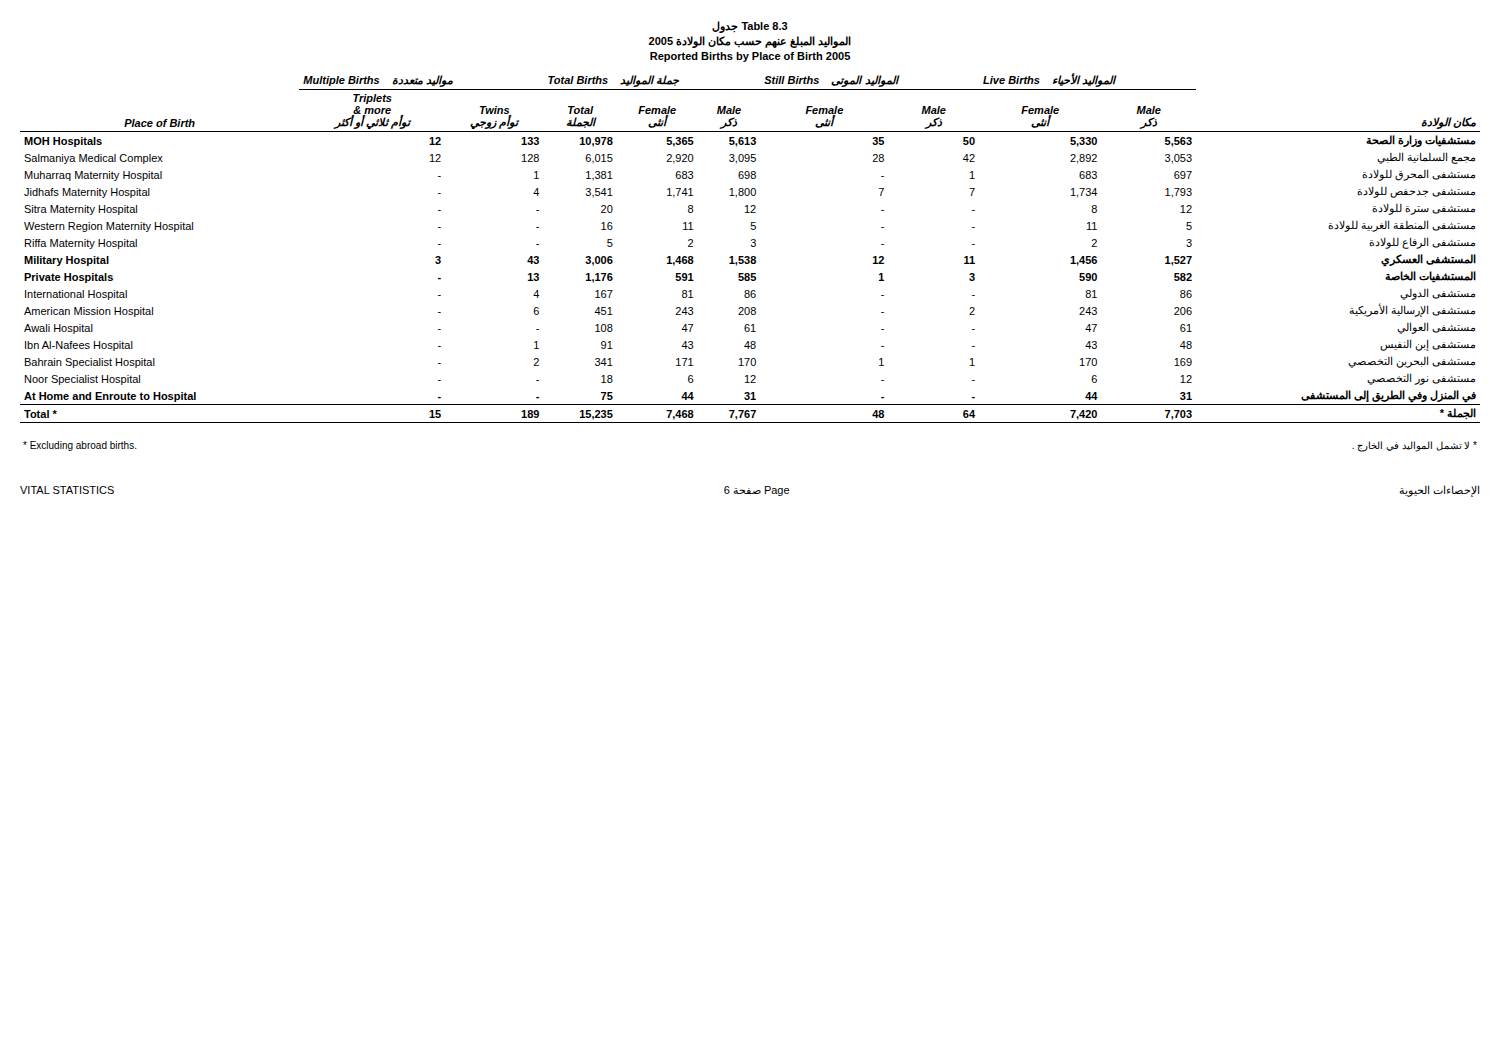جدول Table 8.3
المواليد المبلغ عنهم حسب مكان الولادة 2005
Reported Births by Place of Birth 2005
| | Multiple Births مواليد متعددة | Total Births جملة المواليد | Still Births المواليد الموتى | Live Births المواليد الأحياء | |
| --- | --- | --- | --- | --- | --- |
| Place of Birth | Triplets & more توأم ثلاثي أو أكثر | Twins توأم زوجي | Total الجملة | Female أنثى | Male ذكر | Female أنثى | Male ذكر | Female أنثى | Male ذكر | مكان الولادة |
| MOH Hospitals | 12 | 133 | 10,978 | 5,365 | 5,613 | 35 | 50 | 5,330 | 5,563 | مستشفيات وزارة الصحة |
| Salmaniya Medical Complex | 12 | 128 | 6,015 | 2,920 | 3,095 | 28 | 42 | 2,892 | 3,053 | مجمع السلمانية الطبي |
| Muharraq Maternity Hospital | - | 1 | 1,381 | 683 | 698 | - | 1 | 683 | 697 | مستشفى المحرق للولادة |
| Jidhafs Maternity Hospital | - | 4 | 3,541 | 1,741 | 1,800 | 7 | 7 | 1,734 | 1,793 | مستشفى جدحفص للولادة |
| Sitra Maternity Hospital | - | - | 20 | 8 | 12 | - | - | 8 | 12 | مستشفى سترة للولادة |
| Western Region Maternity Hospital | - | - | 16 | 11 | 5 | - | - | 11 | 5 | مستشفى المنطقة الغربية للولادة |
| Riffa Maternity Hospital | - | - | 5 | 2 | 3 | - | - | 2 | 3 | مستشفى الرفاع للولادة |
| Military Hospital | 3 | 43 | 3,006 | 1,468 | 1,538 | 12 | 11 | 1,456 | 1,527 | المستشفى العسكري |
| Private Hospitals | - | 13 | 1,176 | 591 | 585 | 1 | 3 | 590 | 582 | المستشفيات الخاصة |
| International Hospital | - | 4 | 167 | 81 | 86 | - | - | 81 | 86 | مستشفى الدولي |
| American Mission Hospital | - | 6 | 451 | 243 | 208 | - | 2 | 243 | 206 | مستشفى الإرسالية الأمريكية |
| Awali Hospital | - | - | 108 | 47 | 61 | - | - | 47 | 61 | مستشفى العوالي |
| Ibn Al-Nafees Hospital | - | 1 | 91 | 43 | 48 | - | - | 43 | 48 | مستشفى إبن النفيس |
| Bahrain Specialist Hospital | - | 2 | 341 | 171 | 170 | 1 | 1 | 170 | 169 | مستشفى البحرين التخصصي |
| Noor Specialist Hospital | - | - | 18 | 6 | 12 | - | - | 6 | 12 | مستشفى نور التخصصي |
| At Home and Enroute to Hospital | - | - | 75 | 44 | 31 | - | - | 44 | 31 | في المنزل وفي الطريق إلى المستشفى |
| Total * | 15 | 189 | 15,235 | 7,468 | 7,767 | 48 | 64 | 7,420 | 7,703 | الجملة * |
| * Excluding abroad births. | * لا تشمل المواليد في الخارج . |
VITAL STATISTICS
صفحة 6 Page
الإحصاءات الحيوية